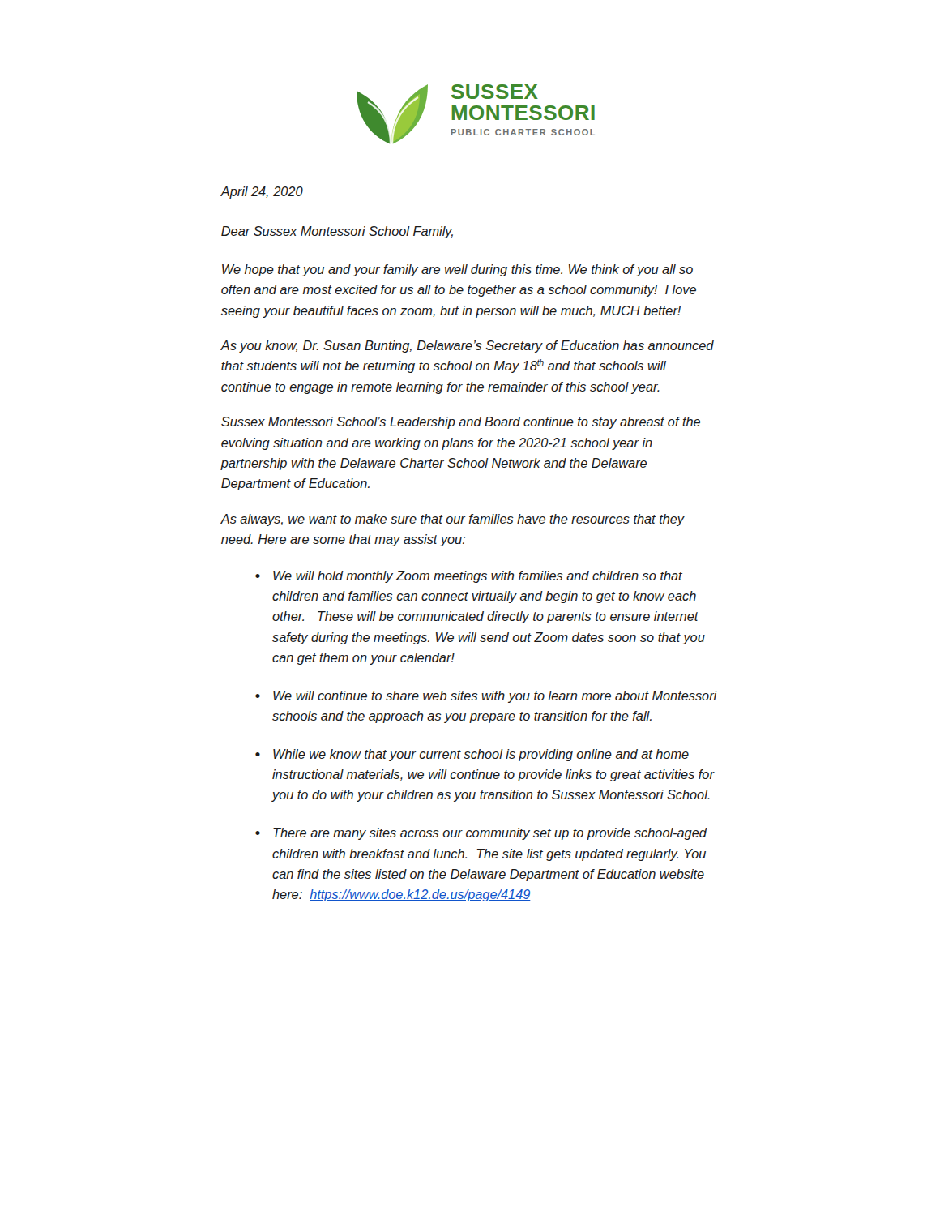SUSSEX MONTESSORI Public Charter School
April 24, 2020
Dear Sussex Montessori School Family,
We hope that you and your family are well during this time. We think of you all so often and are most excited for us all to be together as a school community! I love seeing your beautiful faces on zoom, but in person will be much, MUCH better!
As you know, Dr. Susan Bunting, Delaware’s Secretary of Education has announced that students will not be returning to school on May 18th and that schools will continue to engage in remote learning for the remainder of this school year.
Sussex Montessori School’s Leadership and Board continue to stay abreast of the evolving situation and are working on plans for the 2020-21 school year in partnership with the Delaware Charter School Network and the Delaware Department of Education.
As always, we want to make sure that our families have the resources that they need. Here are some that may assist you:
We will hold monthly Zoom meetings with families and children so that children and families can connect virtually and begin to get to know each other. These will be communicated directly to parents to ensure internet safety during the meetings. We will send out Zoom dates soon so that you can get them on your calendar!
We will continue to share web sites with you to learn more about Montessori schools and the approach as you prepare to transition for the fall.
While we know that your current school is providing online and at home instructional materials, we will continue to provide links to great activities for you to do with your children as you transition to Sussex Montessori School.
There are many sites across our community set up to provide school-aged children with breakfast and lunch. The site list gets updated regularly. You can find the sites listed on the Delaware Department of Education website here: https://www.doe.k12.de.us/page/4149